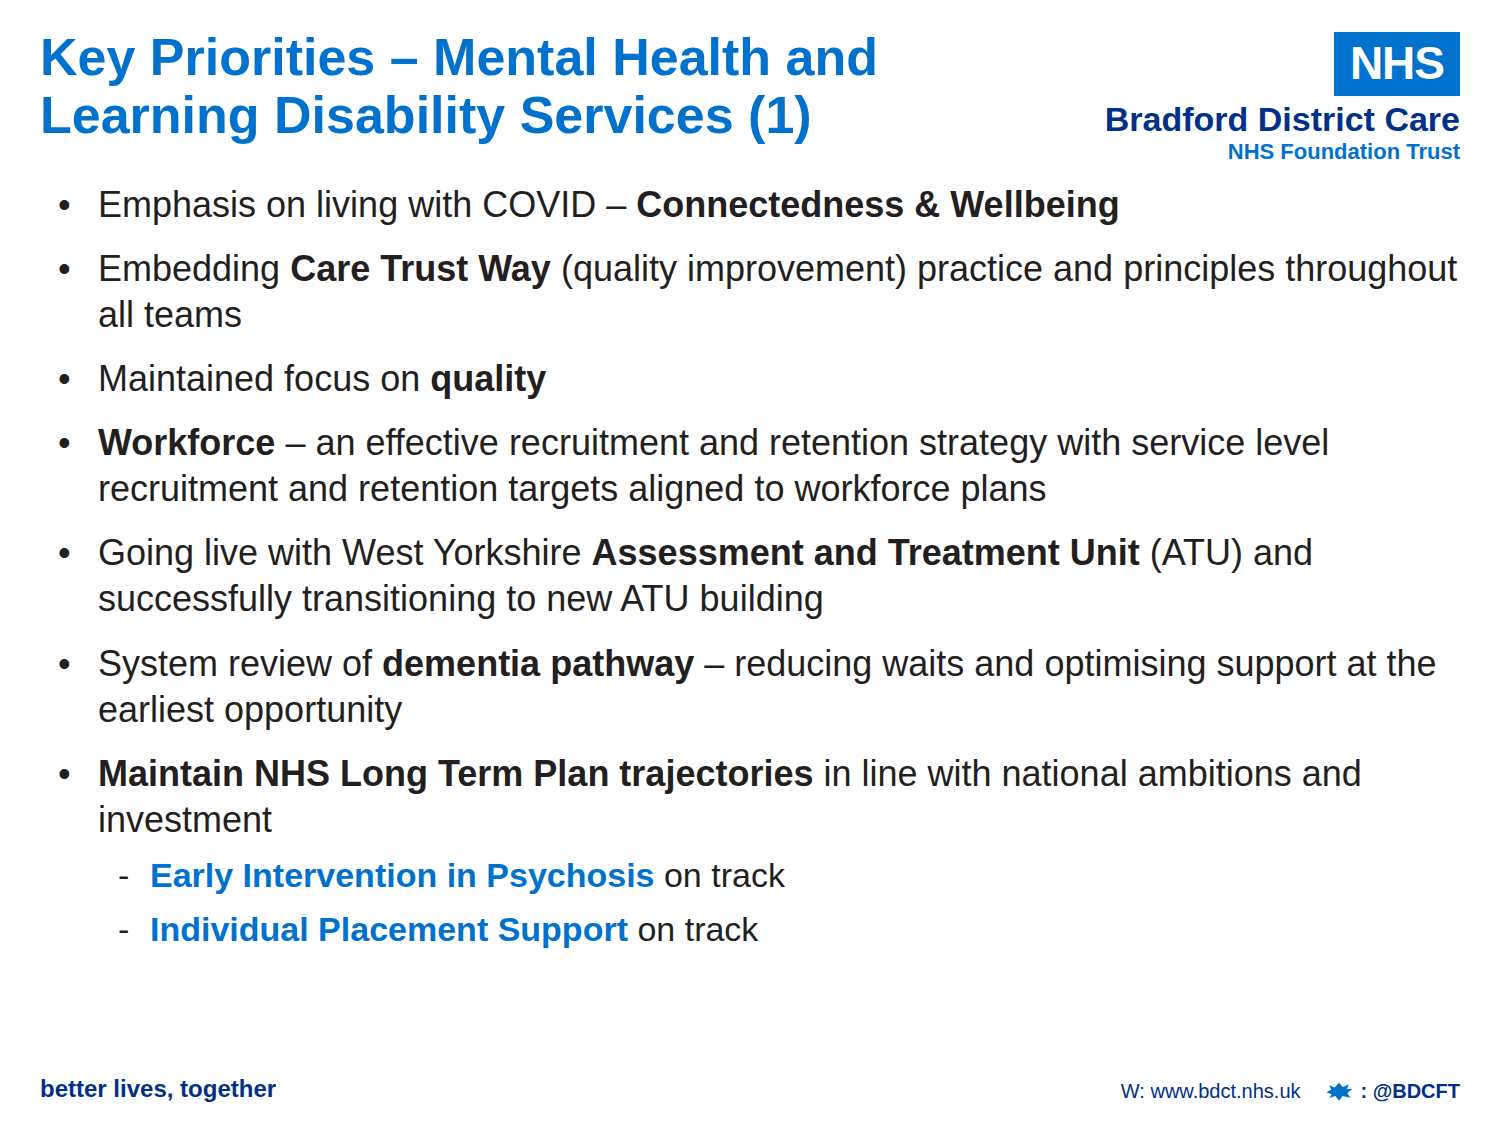Key Priorities – Mental Health and Learning Disability Services (1)
NHS
Bradford District Care
NHS Foundation Trust
Emphasis on living with COVID – Connectedness & Wellbeing
Embedding Care Trust Way (quality improvement) practice and principles throughout all teams
Maintained focus on quality
Workforce – an effective recruitment and retention strategy with service level recruitment and retention targets aligned to workforce plans
Going live with West Yorkshire Assessment and Treatment Unit (ATU) and successfully transitioning to new ATU building
System review of dementia pathway – reducing waits and optimising support at the earliest opportunity
Maintain NHS Long Term Plan trajectories in line with national ambitions and investment
Early Intervention in Psychosis on track
Individual Placement Support on track
better lives, together
W: www.bdct.nhs.uk : @BDCFT